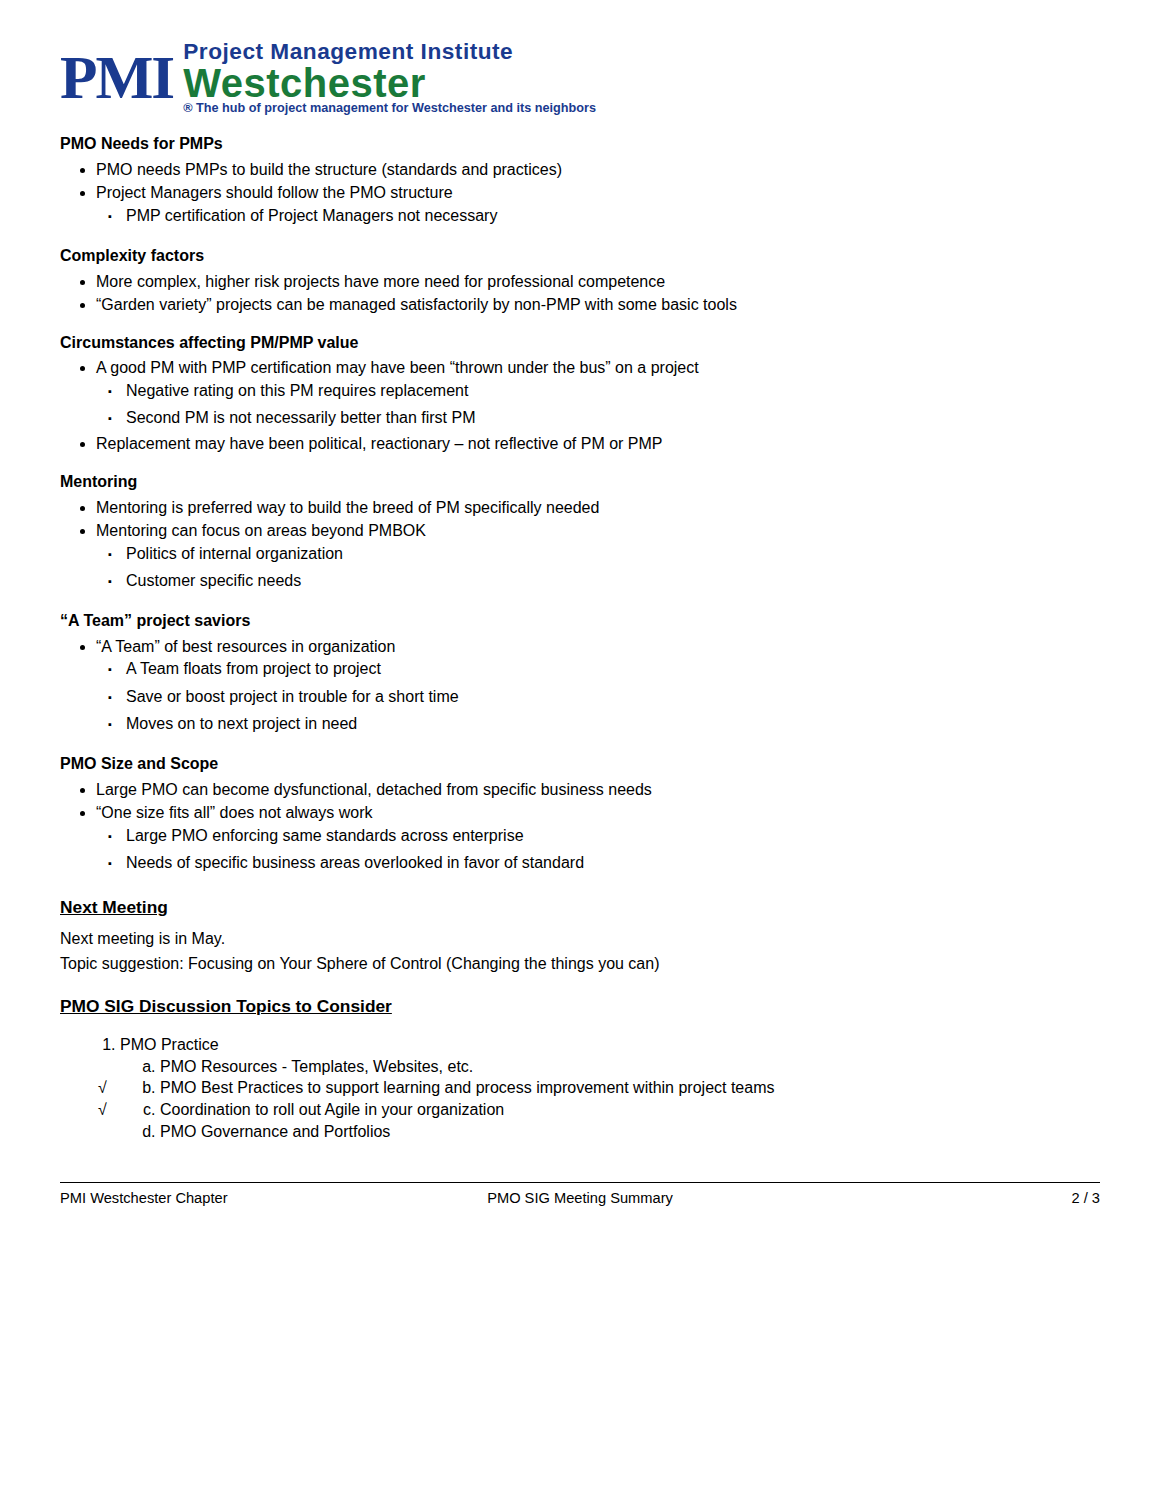PMI
Project Management Institute
Westchester
® The hub of project management for Westchester and its neighbors
PMO Needs for PMPs
PMO needs PMPs to build the structure (standards and practices)
Project Managers should follow the PMO structure
PMP certification of Project Managers not necessary
Complexity factors
More complex, higher risk projects have more need for professional competence
“Garden variety” projects can be managed satisfactorily by non-PMP with some basic tools
Circumstances affecting PM/PMP value
A good PM with PMP certification may have been “thrown under the bus” on a project
Negative rating on this PM requires replacement
Second PM is not necessarily better than first PM
Replacement may have been political, reactionary – not reflective of PM or PMP
Mentoring
Mentoring is preferred way to build the breed of PM specifically needed
Mentoring can focus on areas beyond PMBOK
Politics of internal organization
Customer specific needs
“A Team” project saviors
“A Team” of best resources in organization
A Team floats from project to project
Save or boost project in trouble for a short time
Moves on to next project in need
PMO Size and Scope
Large PMO can become dysfunctional, detached from specific business needs
“One size fits all” does not always work
Large PMO enforcing same standards across enterprise
Needs of specific business areas overlooked in favor of standard
Next Meeting
Next meeting is in May.
Topic suggestion: Focusing on Your Sphere of Control (Changing the things you can)
PMO SIG Discussion Topics to Consider
PMO Practice
PMO Resources - Templates, Websites, etc.
PMO Best Practices to support learning and process improvement within project teams
Coordination to roll out Agile in your organization
PMO Governance and Portfolios
PMI Westchester Chapter
PMO SIG Meeting Summary
2 / 3